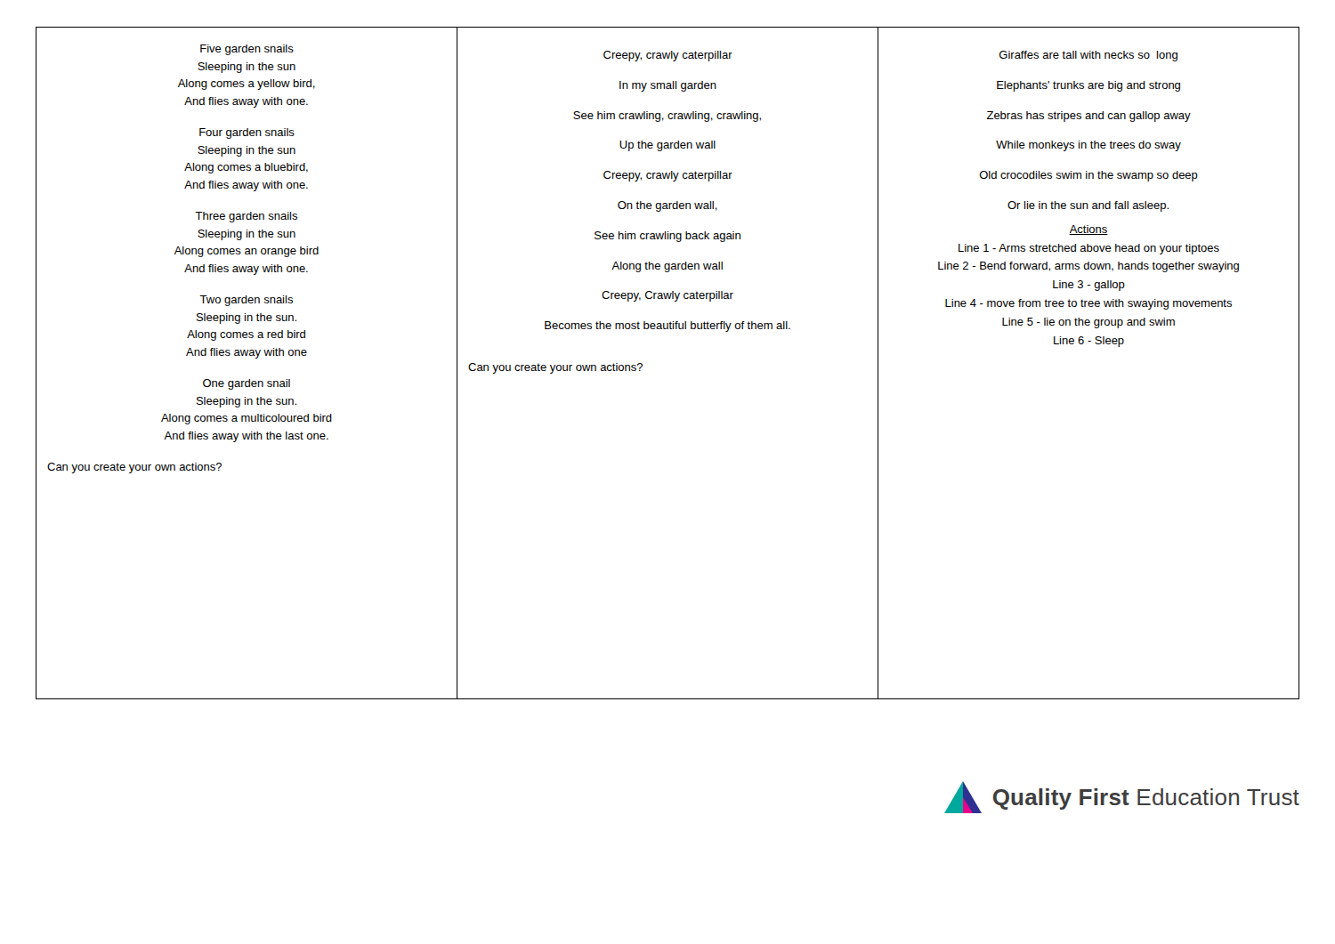| Five garden snails Sleeping in the sun Along comes a yellow bird, And flies away with one. Four garden snails Sleeping in the sun Along comes a bluebird, And flies away with one. Three garden snails Sleeping in the sun Along comes an orange bird And flies away with one. Two garden snails Sleeping in the sun. Along comes a red bird And flies away with one One garden snail Sleeping in the sun. Along comes a multicoloured bird And flies away with the last one. Can you create your own actions? | Creepy, crawly caterpillar In my small garden See him crawling, crawling, crawling, Up the garden wall Creepy, crawly caterpillar On the garden wall, See him crawling back again Along the garden wall Creepy, Crawly caterpillar Becomes the most beautiful butterfly of them all. Can you create your own actions? | Giraffes are tall with necks so long Elephants' trunks are big and strong Zebras has stripes and can gallop away While monkeys in the trees do sway Old crocodiles swim in the swamp so deep Or lie in the sun and fall asleep. Actions Line 1 - Arms stretched above head on your tiptoes Line 2 - Bend forward, arms down, hands together swaying Line 3 - gallop Line 4 - move from tree to tree with swaying movements Line 5 - lie on the group and swim Line 6 - Sleep |
Quality First Education Trust